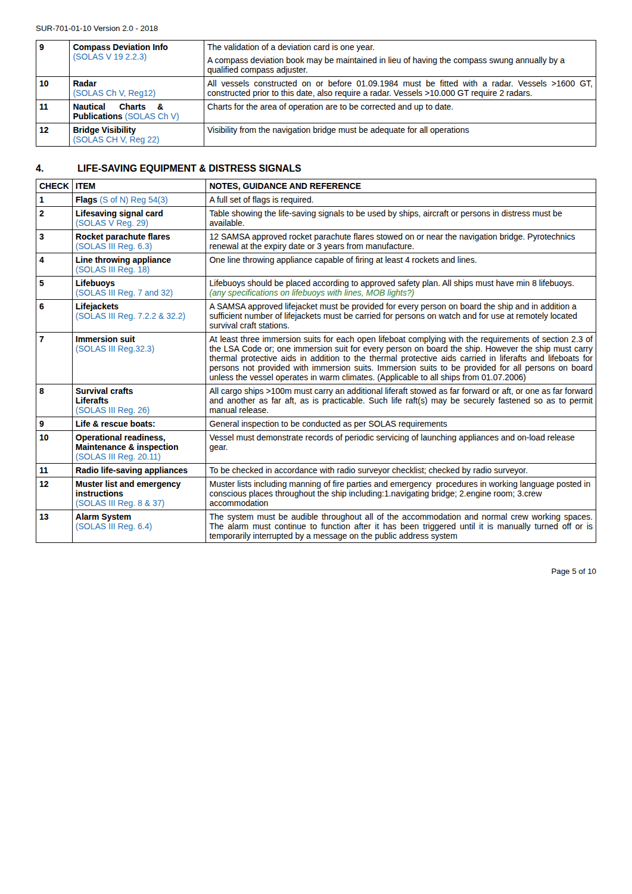SUR-701-01-10 Version 2.0 - 2018
| 9 | Compass Deviation Info (SOLAS V 19 2.2.3) | The validation of a deviation card is one year. A compass deviation book may be maintained in lieu of having the compass swung annually by a qualified compass adjuster. |
| 10 | Radar (SOLAS Ch V, Reg12) | All vessels constructed on or before 01.09.1984 must be fitted with a radar. Vessels >1600 GT, constructed prior to this date, also require a radar. Vessels >10.000 GT require 2 radars. |
| 11 | Nautical Charts & Publications (SOLAS Ch V) | Charts for the area of operation are to be corrected and up to date. |
| 12 | Bridge Visibility (SOLAS CH V, Reg 22) | Visibility from the navigation bridge must be adequate for all operations |
4. LIFE-SAVING EQUIPMENT & DISTRESS SIGNALS
| CHECK | ITEM | NOTES, GUIDANCE AND REFERENCE |
| --- | --- | --- |
| 1 | Flags (S of N) Reg 54(3) | A full set of flags is required. |
| 2 | Lifesaving signal card (SOLAS V Reg. 29) | Table showing the life-saving signals to be used by ships, aircraft or persons in distress must be available. |
| 3 | Rocket parachute flares (SOLAS III Reg. 6.3) | 12 SAMSA approved rocket parachute flares stowed on or near the navigation bridge. Pyrotechnics renewal at the expiry date or 3 years from manufacture. |
| 4 | Line throwing appliance (SOLAS III Reg. 18) | One line throwing appliance capable of firing at least 4 rockets and lines. |
| 5 | Lifebuoys (SOLAS III Reg. 7 and 32) | Lifebuoys should be placed according to approved safety plan. All ships must have min 8 lifebuoys. (any specifications on lifebuoys with lines, MOB lights?) |
| 6 | Lifejackets (SOLAS III Reg. 7.2.2 & 32.2) | A SAMSA approved lifejacket must be provided for every person on board the ship and in addition a sufficient number of lifejackets must be carried for persons on watch and for use at remotely located survival craft stations. |
| 7 | Immersion suit (SOLAS III Reg.32.3) | At least three immersion suits for each open lifeboat complying with the requirements of section 2.3 of the LSA Code or; one immersion suit for every person on board the ship. However the ship must carry thermal protective aids in addition to the thermal protective aids carried in liferafts and lifeboats for persons not provided with immersion suits. Immersion suits to be provided for all persons on board unless the vessel operates in warm climates. (Applicable to all ships from 01.07.2006) |
| 8 | Survival crafts Liferafts (SOLAS III Reg. 26) | All cargo ships >100m must carry an additional liferaft stowed as far forward or aft, or one as far forward and another as far aft, as is practicable. Such life raft(s) may be securely fastened so as to permit manual release. |
| 9 | Life & rescue boats: | General inspection to be conducted as per SOLAS requirements |
| 10 | Operational readiness, Maintenance & inspection (SOLAS III Reg. 20.11) | Vessel must demonstrate records of periodic servicing of launching appliances and on-load release gear. |
| 11 | Radio life-saving appliances | To be checked in accordance with radio surveyor checklist; checked by radio surveyor. |
| 12 | Muster list and emergency instructions (SOLAS III Reg. 8 & 37) | Muster lists including manning of fire parties and emergency procedures in working language posted in conscious places throughout the ship including:1.navigating bridge; 2.engine room; 3.crew accommodation |
| 13 | Alarm System (SOLAS III Reg. 6.4) | The system must be audible throughout all of the accommodation and normal crew working spaces. The alarm must continue to function after it has been triggered until it is manually turned off or is temporarily interrupted by a message on the public address system |
Page 5 of 10